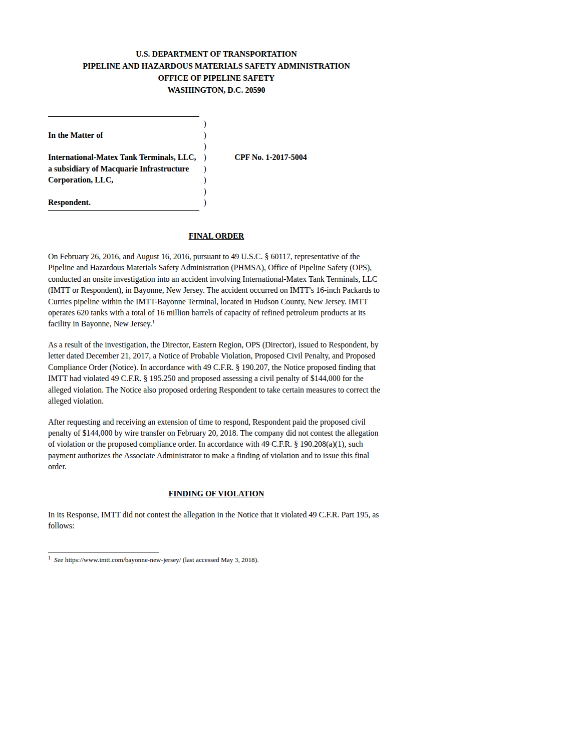U.S. DEPARTMENT OF TRANSPORTATION
PIPELINE AND HAZARDOUS MATERIALS SAFETY ADMINISTRATION
OFFICE OF PIPELINE SAFETY
WASHINGTON, D.C. 20590
| | ) | |
| In the Matter of | ) | |
| | ) | |
| International-Matex Tank Terminals, LLC, | ) | CPF No. 1-2017-5004 |
| a subsidiary of Macquarie Infrastructure | ) | |
| Corporation, LLC, | ) | |
| | ) | |
| Respondent. | ) | |
FINAL ORDER
On February 26, 2016, and August 16, 2016, pursuant to 49 U.S.C. § 60117, representative of the Pipeline and Hazardous Materials Safety Administration (PHMSA), Office of Pipeline Safety (OPS), conducted an onsite investigation into an accident involving International-Matex Tank Terminals, LLC (IMTT or Respondent), in Bayonne, New Jersey. The accident occurred on IMTT's 16-inch Packards to Curries pipeline within the IMTT-Bayonne Terminal, located in Hudson County, New Jersey. IMTT operates 620 tanks with a total of 16 million barrels of capacity of refined petroleum products at its facility in Bayonne, New Jersey.1
As a result of the investigation, the Director, Eastern Region, OPS (Director), issued to Respondent, by letter dated December 21, 2017, a Notice of Probable Violation, Proposed Civil Penalty, and Proposed Compliance Order (Notice). In accordance with 49 C.F.R. § 190.207, the Notice proposed finding that IMTT had violated 49 C.F.R. § 195.250 and proposed assessing a civil penalty of $144,000 for the alleged violation. The Notice also proposed ordering Respondent to take certain measures to correct the alleged violation.
After requesting and receiving an extension of time to respond, Respondent paid the proposed civil penalty of $144,000 by wire transfer on February 20, 2018. The company did not contest the allegation of violation or the proposed compliance order. In accordance with 49 C.F.R. § 190.208(a)(1), such payment authorizes the Associate Administrator to make a finding of violation and to issue this final order.
FINDING OF VIOLATION
In its Response, IMTT did not contest the allegation in the Notice that it violated 49 C.F.R. Part 195, as follows:
1 See https://www.imtt.com/bayonne-new-jersey/ (last accessed May 3, 2018).